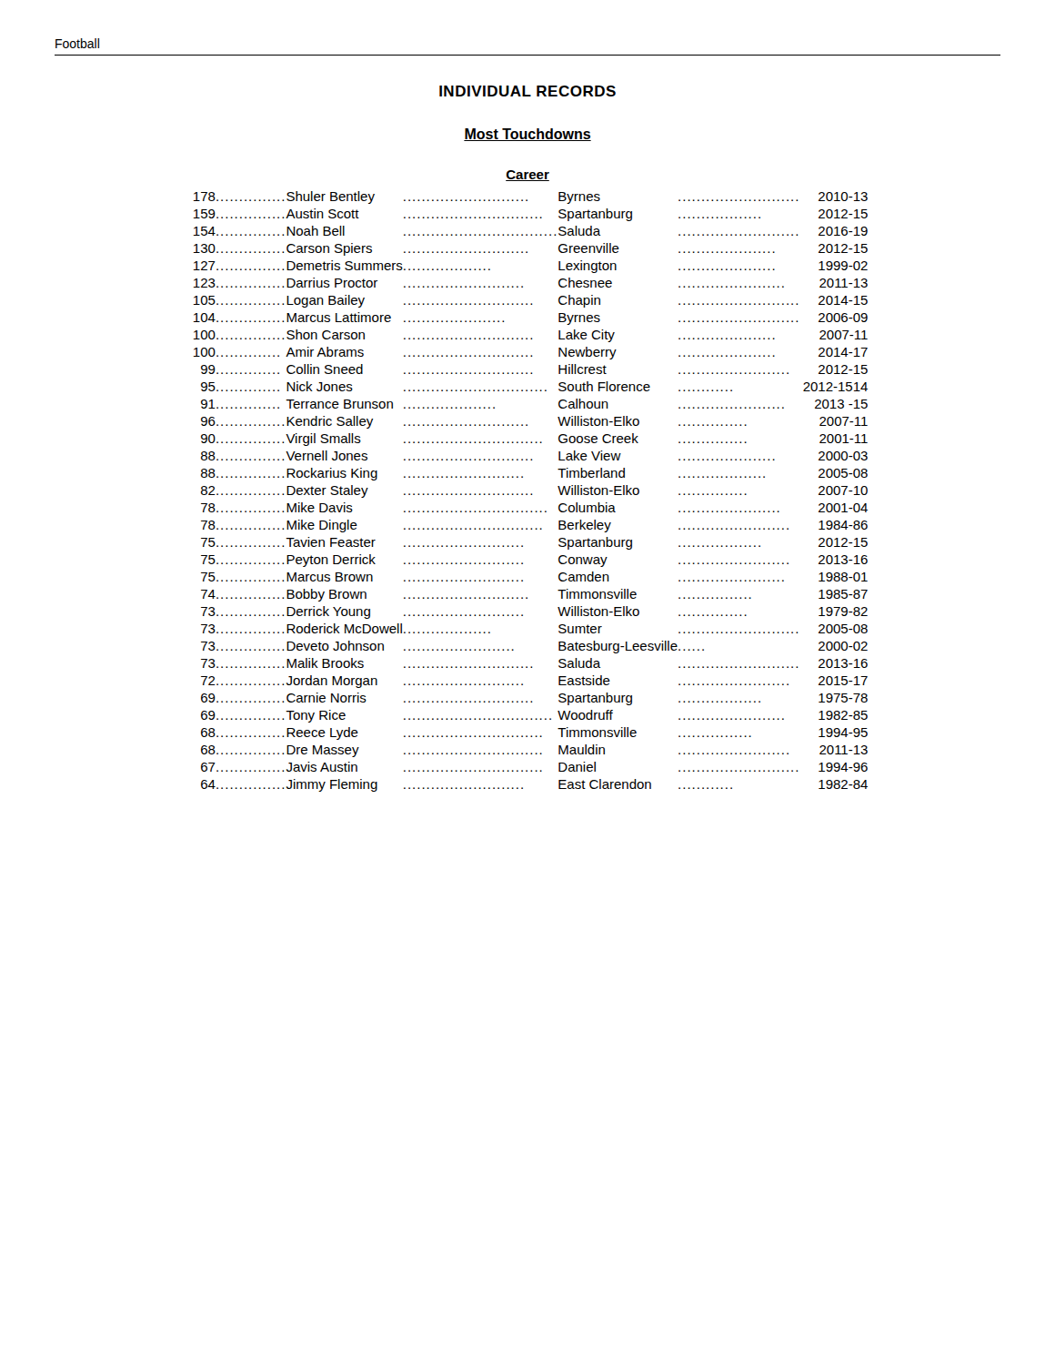Football
INDIVIDUAL RECORDS
Most Touchdowns
Career
| 178 | ............... | Shuler Bentley | ........................... | Byrnes | .......................... | 2010-13 |
| 159 | ............... | Austin Scott | .............................. | Spartanburg | .................. | 2012-15 |
| 154 | ............... | Noah Bell | ................................. | Saluda | .......................... | 2016-19 |
| 130 | ............... | Carson Spiers | ........................... | Greenville | ..................... | 2012-15 |
| 127 | ............... | Demetris Summers | ................... | Lexington | ..................... | 1999-02 |
| 123 | ............... | Darrius Proctor | .......................... | Chesnee | ....................... | 2011-13 |
| 105 | ............... | Logan Bailey | ............................ | Chapin | .......................... | 2014-15 |
| 104 | ............... | Marcus Lattimore | ...................... | Byrnes | .......................... | 2006-09 |
| 100 | ............... | Shon Carson | ............................ | Lake City | ..................... | 2007-11 |
| 100 | .............. | Amir Abrams | ............................ | Newberry | ..................... | 2014-17 |
| 99 | .............. | Collin Sneed | ............................ | Hillcrest | ........................ | 2012-15 |
| 95 | .............. | Nick Jones | ............................... | South Florence | ............ | 2012-1514 |
| 91 | .............. | Terrance Brunson | .................... | Calhoun | ....................... | 2013 -15 |
| 96 | ............... | Kendric Salley | ........................... | Williston-Elko | ............... | 2007-11 |
| 90 | ............... | Virgil Smalls | .............................. | Goose Creek | ............... | 2001-11 |
| 88 | ............... | Vernell Jones | ............................ | Lake View | ..................... | 2000-03 |
| 88 | ............... | Rockarius King | .......................... | Timberland | ................... | 2005-08 |
| 82 | ............... | Dexter Staley | ............................ | Williston-Elko | ............... | 2007-10 |
| 78 | ............... | Mike Davis | ............................... | Columbia | ...................... | 2001-04 |
| 78 | ............... | Mike Dingle | .............................. | Berkeley | ........................ | 1984-86 |
| 75 | ............... | Tavien Feaster | .......................... | Spartanburg | .................. | 2012-15 |
| 75 | ............... | Peyton Derrick | .......................... | Conway | ........................ | 2013-16 |
| 75 | ............... | Marcus Brown | .......................... | Camden | ....................... | 1988-01 |
| 74 | ............... | Bobby Brown | ........................... | Timmonsville | ................ | 1985-87 |
| 73 | ............... | Derrick Young | .......................... | Williston-Elko | ............... | 1979-82 |
| 73 | ............... | Roderick McDowell | ................... | Sumter | .......................... | 2005-08 |
| 73 | ............... | Deveto Johnson | ........................ | Batesburg-Leesville | ...... | 2000-02 |
| 73 | ............... | Malik Brooks | ............................ | Saluda | .......................... | 2013-16 |
| 72 | ............... | Jordan Morgan | .......................... | Eastside | ........................ | 2015-17 |
| 69 | ............... | Carnie Norris | ............................ | Spartanburg | .................. | 1975-78 |
| 69 | ............... | Tony Rice | ................................ | Woodruff | ....................... | 1982-85 |
| 68 | ............... | Reece Lyde | .............................. | Timmonsville | ................ | 1994-95 |
| 68 | ............... | Dre Massey | .............................. | Mauldin | ........................ | 2011-13 |
| 67 | ............... | Javis Austin | .............................. | Daniel | .......................... | 1994-96 |
| 64 | ............... | Jimmy Fleming | .......................... | East Clarendon | ............ | 1982-84 |